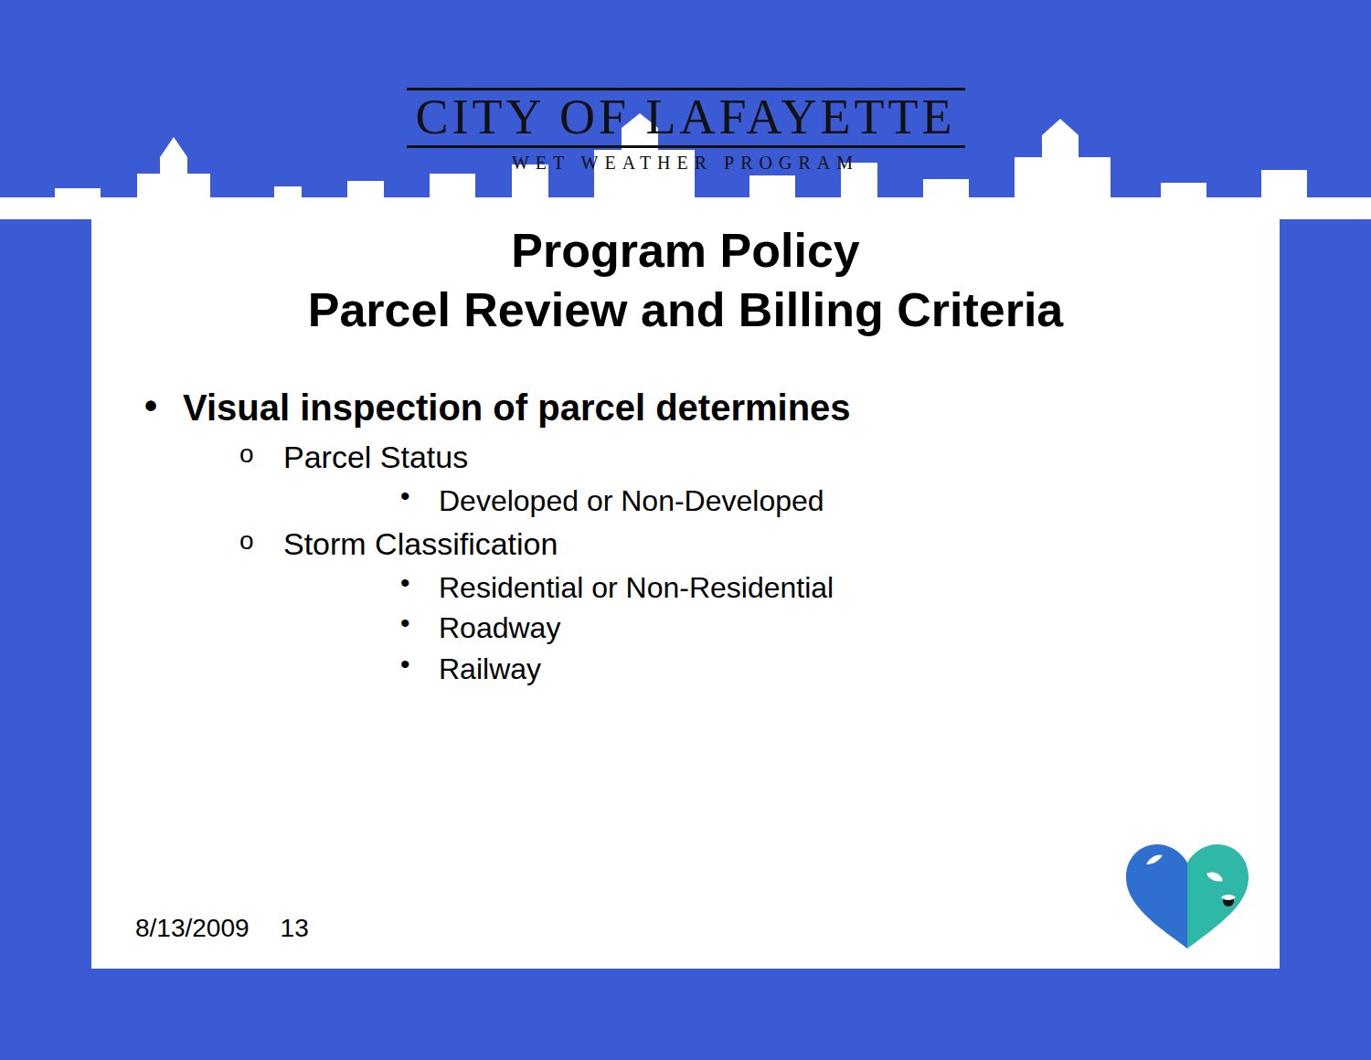CITY OF LAFAYETTE
WET WEATHER PROGRAM
Program Policy
Parcel Review and Billing Criteria
Visual inspection of parcel determines
Parcel Status
Developed or Non-Developed
Storm Classification
Residential or Non-Residential
Roadway
Railway
8/13/200913